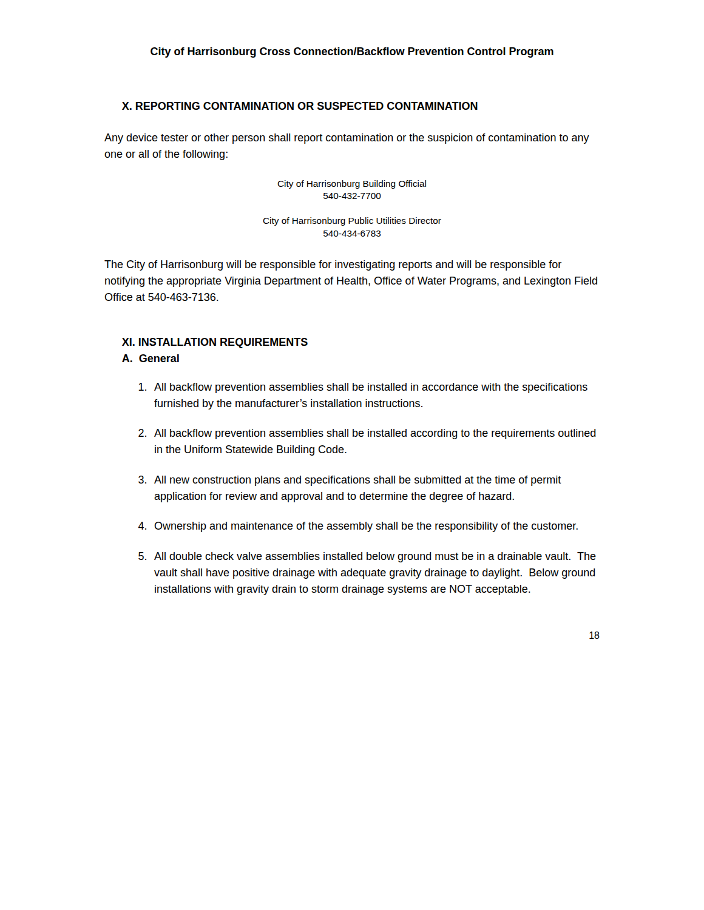City of Harrisonburg Cross Connection/Backflow Prevention Control Program
X. REPORTING CONTAMINATION OR SUSPECTED CONTAMINATION
Any device tester or other person shall report contamination or the suspicion of contamination to any one or all of the following:
City of Harrisonburg Building Official
540-432-7700
City of Harrisonburg Public Utilities Director
540-434-6783
The City of Harrisonburg will be responsible for investigating reports and will be responsible for notifying the appropriate Virginia Department of Health, Office of Water Programs, and Lexington Field Office at 540-463-7136.
XI. INSTALLATION REQUIREMENTS
A. General
All backflow prevention assemblies shall be installed in accordance with the specifications furnished by the manufacturer’s installation instructions.
All backflow prevention assemblies shall be installed according to the requirements outlined in the Uniform Statewide Building Code.
All new construction plans and specifications shall be submitted at the time of permit application for review and approval and to determine the degree of hazard.
Ownership and maintenance of the assembly shall be the responsibility of the customer.
All double check valve assemblies installed below ground must be in a drainable vault. The vault shall have positive drainage with adequate gravity drainage to daylight. Below ground installations with gravity drain to storm drainage systems are NOT acceptable.
18